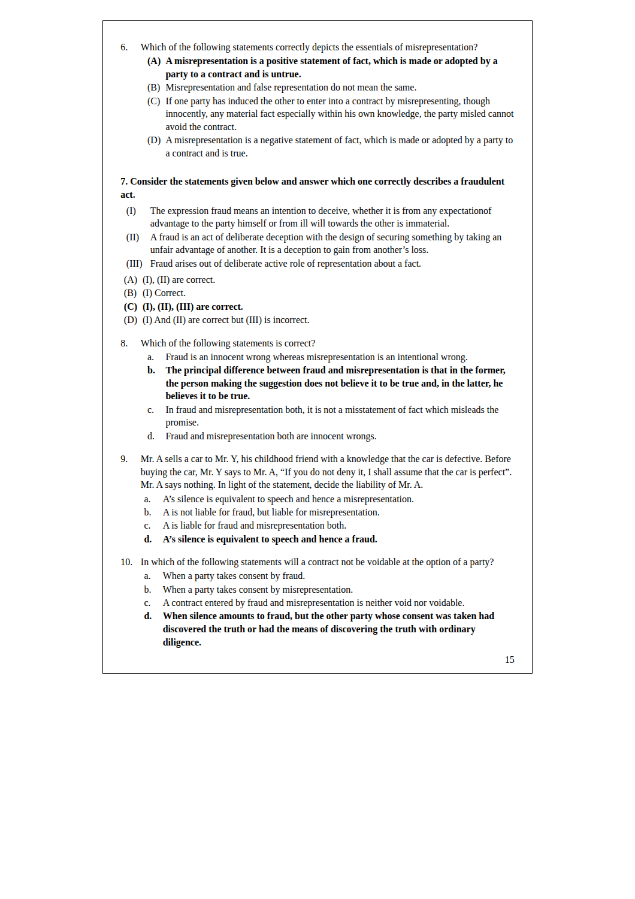6. Which of the following statements correctly depicts the essentials of misrepresentation?
(A) A misrepresentation is a positive statement of fact, which is made or adopted by a party to a contract and is untrue.
(B) Misrepresentation and false representation do not mean the same.
(C) If one party has induced the other to enter into a contract by misrepresenting, though innocently, any material fact especially within his own knowledge, the party misled cannot avoid the contract.
(D) A misrepresentation is a negative statement of fact, which is made or adopted by a party to a contract and is true.
7. Consider the statements given below and answer which one correctly describes a fraudulent act.
(I) The expression fraud means an intention to deceive, whether it is from any expectationof advantage to the party himself or from ill will towards the other is immaterial.
(II) A fraud is an act of deliberate deception with the design of securing something by taking an unfair advantage of another. It is a deception to gain from another’s loss.
(III) Fraud arises out of deliberate active role of representation about a fact.
(A)(I), (II) are correct.
(B)(I) Correct.
(C)(I), (II), (III) are correct.
(D)(I) And (II) are correct but (III) is incorrect.
8. Which of the following statements is correct?
a. Fraud is an innocent wrong whereas misrepresentation is an intentional wrong.
b. The principal difference between fraud and misrepresentation is that in the former, the person making the suggestion does not believe it to be true and, in the latter, he believes it to be true.
c. In fraud and misrepresentation both, it is not a misstatement of fact which misleads the promise.
d. Fraud and misrepresentation both are innocent wrongs.
9. Mr. A sells a car to Mr. Y, his childhood friend with a knowledge that the car is defective. Before buying the car, Mr. Y says to Mr. A, “If you do not deny it, I shall assume that the car is perfect”. Mr. A says nothing. In light of the statement, decide the liability of Mr. A.
a. A’s silence is equivalent to speech and hence a misrepresentation.
b. A is not liable for fraud, but liable for misrepresentation.
c. A is liable for fraud and misrepresentation both.
d. A’s silence is equivalent to speech and hence a fraud.
10. In which of the following statements will a contract not be voidable at the option of a party?
a. When a party takes consent by fraud.
b. When a party takes consent by misrepresentation.
c. A contract entered by fraud and misrepresentation is neither void nor voidable.
d. When silence amounts to fraud, but the other party whose consent was taken had discovered the truth or had the means of discovering the truth with ordinary diligence.
15